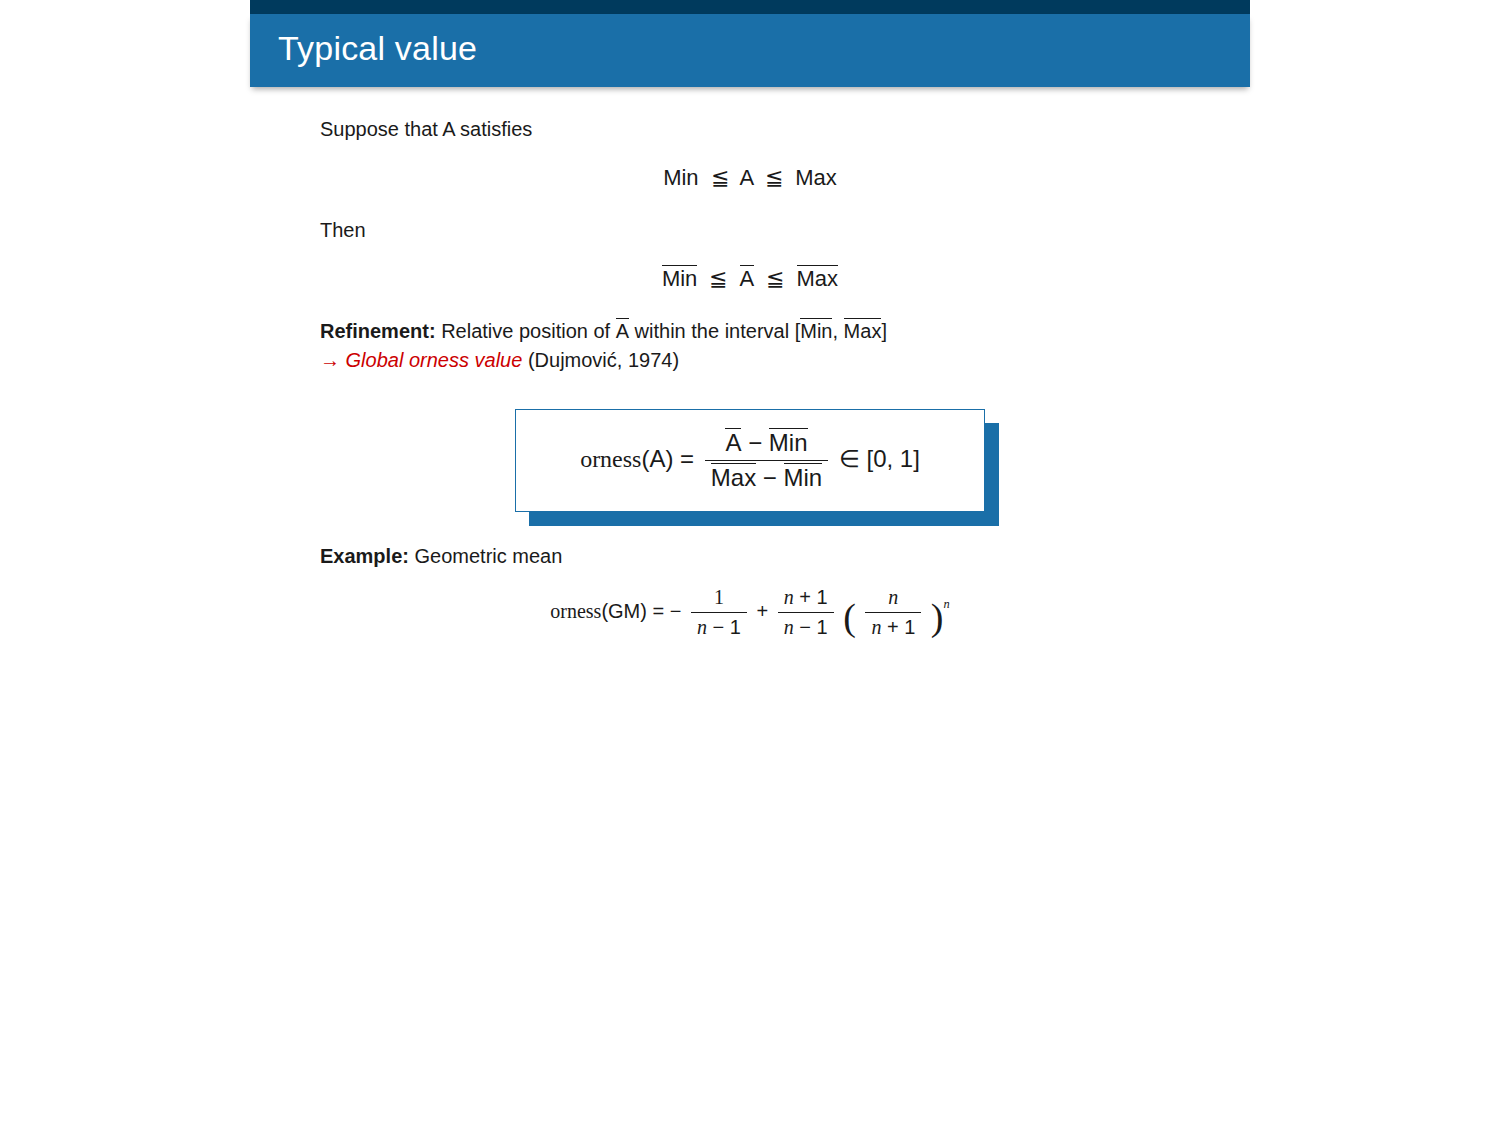Typical value
Suppose that A satisfies
Min ≦ A ≦ Max
Then
Min ≦ A ≦ Max
Refinement: Relative position of A within the interval [Min, Max]
→ Global orness value (Dujmović, 1974)
orness(A) = A − Min Max − Min ∈ [0, 1]
Example: Geometric mean
orness(GM) = − 1 n − 1 + n + 1 n − 1 ( n n + 1 )n